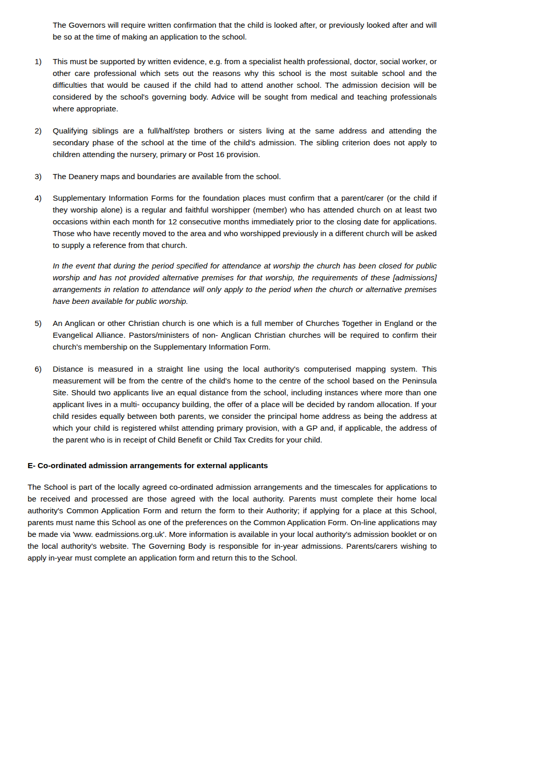The Governors will require written confirmation that the child is looked after, or previously looked after and will be so at the time of making an application to the school.
This must be supported by written evidence, e.g. from a specialist health professional, doctor, social worker, or other care professional which sets out the reasons why this school is the most suitable school and the difficulties that would be caused if the child had to attend another school. The admission decision will be considered by the school's governing body. Advice will be sought from medical and teaching professionals where appropriate.
Qualifying siblings are a full/half/step brothers or sisters living at the same address and attending the secondary phase of the school at the time of the child's admission. The sibling criterion does not apply to children attending the nursery, primary or Post 16 provision.
The Deanery maps and boundaries are available from the school.
Supplementary Information Forms for the foundation places must confirm that a parent/carer (or the child if they worship alone) is a regular and faithful worshipper (member) who has attended church on at least two occasions within each month for 12 consecutive months immediately prior to the closing date for applications. Those who have recently moved to the area and who worshipped previously in a different church will be asked to supply a reference from that church.
In the event that during the period specified for attendance at worship the church has been closed for public worship and has not provided alternative premises for that worship, the requirements of these [admissions] arrangements in relation to attendance will only apply to the period when the church or alternative premises have been available for public worship.
An Anglican or other Christian church is one which is a full member of Churches Together in England or the Evangelical Alliance. Pastors/ministers of non- Anglican Christian churches will be required to confirm their church's membership on the Supplementary Information Form.
Distance is measured in a straight line using the local authority's computerised mapping system. This measurement will be from the centre of the child's home to the centre of the school based on the Peninsula Site. Should two applicants live an equal distance from the school, including instances where more than one applicant lives in a multi- occupancy building, the offer of a place will be decided by random allocation. If your child resides equally between both parents, we consider the principal home address as being the address at which your child is registered whilst attending primary provision, with a GP and, if applicable, the address of the parent who is in receipt of Child Benefit or Child Tax Credits for your child.
E- Co-ordinated admission arrangements for external applicants
The School is part of the locally agreed co-ordinated admission arrangements and the timescales for applications to be received and processed are those agreed with the local authority. Parents must complete their home local authority's Common Application Form and return the form to their Authority; if applying for a place at this School, parents must name this School as one of the preferences on the Common Application Form. On-line applications may be made via 'www. eadmissions.org.uk'. More information is available in your local authority's admission booklet or on the local authority's website. The Governing Body is responsible for in-year admissions. Parents/carers wishing to apply in-year must complete an application form and return this to the School.